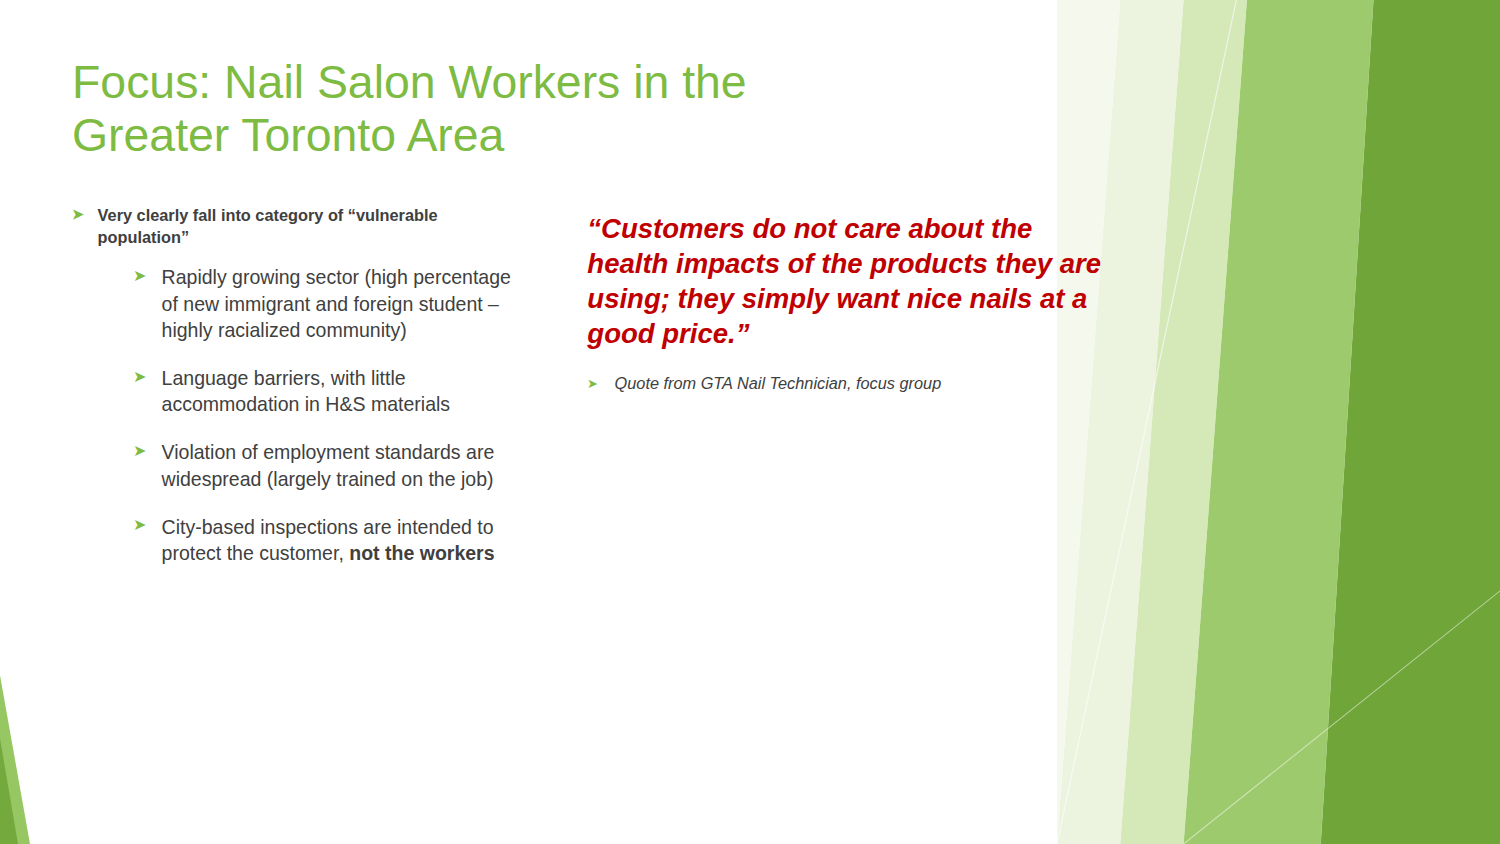Focus: Nail Salon Workers in the Greater Toronto Area
Very clearly fall into category of “vulnerable population”
Rapidly growing sector (high percentage of new immigrant and foreign student – highly racialized community)
Language barriers, with little accommodation in H&S materials
Violation of employment standards are widespread (largely trained on the job)
City-based inspections are intended to protect the customer, not the workers
“Customers do not care about the health impacts of the products they are using; they simply want nice nails at a good price.”
Quote from GTA Nail Technician, focus group